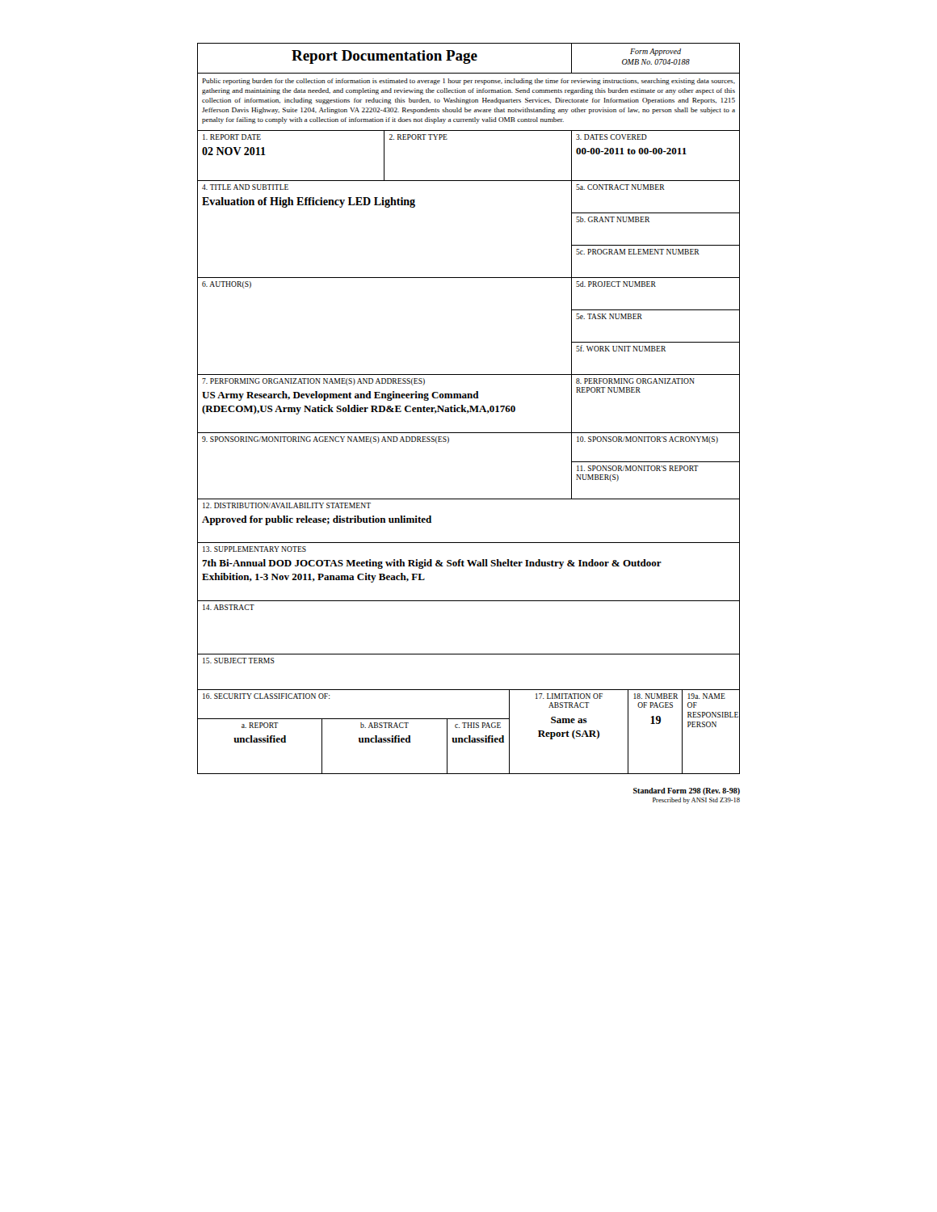| Report Documentation Page | Form Approved OMB No. 0704-0188 |
| Public reporting burden for the collection of information is estimated to average 1 hour per response, including the time for reviewing instructions, searching existing data sources, gathering and maintaining the data needed, and completing and reviewing the collection of information. Send comments regarding this burden estimate or any other aspect of this collection of information, including suggestions for reducing this burden, to Washington Headquarters Services, Directorate for Information Operations and Reports, 1215 Jefferson Davis Highway, Suite 1204, Arlington VA 22202-4302. Respondents should be aware that notwithstanding any other provision of law, no person shall be subject to a penalty for failing to comply with a collection of information if it does not display a currently valid OMB control number. |
| 1. REPORT DATE 02 NOV 2011 | 2. REPORT TYPE | 3. DATES COVERED 00-00-2011 to 00-00-2011 |
| 4. TITLE AND SUBTITLE Evaluation of High Efficiency LED Lighting | 5a. CONTRACT NUMBER |
| 5b. GRANT NUMBER |
| 5c. PROGRAM ELEMENT NUMBER |
| 6. AUTHOR(S) | 5d. PROJECT NUMBER |
| 5e. TASK NUMBER |
| 5f. WORK UNIT NUMBER |
| 7. PERFORMING ORGANIZATION NAME(S) AND ADDRESS(ES) US Army Research, Development and Engineering Command (RDECOM),US Army Natick Soldier RD&E Center,Natick,MA,01760 | 8. PERFORMING ORGANIZATION REPORT NUMBER |
| 9. SPONSORING/MONITORING AGENCY NAME(S) AND ADDRESS(ES) | 10. SPONSOR/MONITOR'S ACRONYM(S) |
| 11. SPONSOR/MONITOR'S REPORT NUMBER(S) |
| 12. DISTRIBUTION/AVAILABILITY STATEMENT Approved for public release; distribution unlimited |
| 13. SUPPLEMENTARY NOTES 7th Bi-Annual DOD JOCOTAS Meeting with Rigid & Soft Wall Shelter Industry & Indoor & Outdoor Exhibition, 1-3 Nov 2011, Panama City Beach, FL |
| 14. ABSTRACT |
| 15. SUBJECT TERMS |
| 16. SECURITY CLASSIFICATION OF: | 17. LIMITATION OF ABSTRACT Same as Report (SAR) | 18. NUMBER OF PAGES 19 | 19a. NAME OF RESPONSIBLE PERSON |
| a. REPORT unclassified | b. ABSTRACT unclassified | c. THIS PAGE unclassified |
Standard Form 298 (Rev. 8-98)
Prescribed by ANSI Std Z39-18